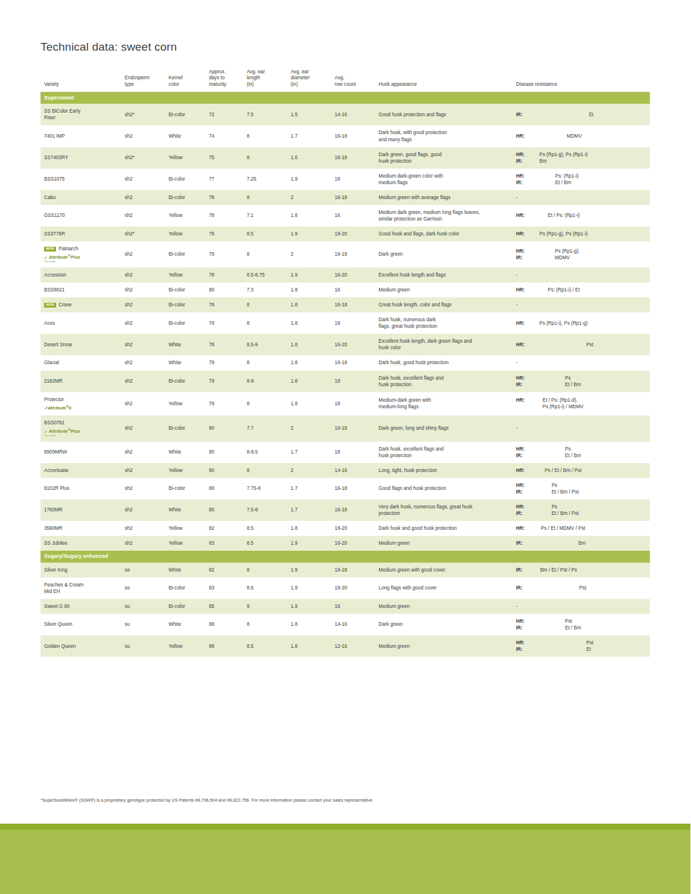Technical data: sweet corn
| Variety | Endosperm type | Kernel color | Approx. days to maturity | Avg. ear length (in) | Avg. ear diameter (in) | Avg. row count | Husk appearance | Disease resistance |
| --- | --- | --- | --- | --- | --- | --- | --- | --- |
| Supersweet |
| SS BiColor Early Riser | sh2* | Bi-color | 72 | 7.5 | 1.5 | 14-16 | Good husk protection and flags | / IR: / Et / |
| 7401 IMP | sh2 | White | 74 | 8 | 1.7 | 16-18 | Dark husk, with good protection and many flags | / HR: / MDMV / |
| SS7403RY | sh2* | Yellow | 75 | 8 | 1.6 | 16-18 | Dark green, good flags, good husk protection | / HR: / Ps (Rp1-g), Ps (Rp1-i) / / IR: / Bm / |
| BSS1075 | sh2 | Bi-color | 77 | 7.25 | 1.9 | 18 | Medium dark-green color with medium flags | / HR: / Ps: (Rp1-i) / / IR: / Et / Bm / |
| Cabo | sh2 | Bi-color | 78 | 8 | 2 | 16-18 | Medium green with average flags | - |
| GSS1170 | sh2 | Yellow | 78 | 7.1 | 1.8 | 16 | Medium dark green, medium long flags leaves, similar protection as Garrison | / HR: / Et / Ps: (Rp1-i) / |
| SS3778R | sh2* | Yellow | 78 | 8.5 | 1.9 | 18-20 | Good husk and flags, dark husk color | / HR: / Ps (Rp1-g), Ps (Rp1-i) / |
| NEW Patriarch ✓ Attribute ® Plus Trait made | sh2 | Bi-color | 78 | 8 | 2 | 16-18 | Dark green | / HR: / Ps (Rp1-g) / / IR: / MDMV / |
| Accession | sh2 | Yellow | 78 | 8.5-8.75 | 1.9 | 16-20 | Excellent husk length and flags | - |
| BSS8021 | sh2 | Bi-color | 80 | 7.3 | 1.8 | 16 | Medium green | / HR: / Ps: (Rp1-i) / Et / |
| NEW Crave | sh2 | Bi-color | 78 | 8 | 1.8 | 16-18 | Great husk length, color and flags | - |
| Aces | sh2 | Bi-color | 78 | 8 | 1.8 | 18 | Dark husk, numerous dark flags, great husk protection | / HR: / Ps (Rp1-i), Ps (Rp1-g) / |
| Desert Snow | sh2 | White | 78 | 8.5-9 | 1.8 | 16-20 | Excellent husk length, dark green flags and husk color | / HR: / Pst / |
| Glacial | sh2 | White | 79 | 8 | 1.8 | 16-18 | Dark husk, good husk protection | - |
| 2182MR | sh2 | Bi-color | 79 | 8-9 | 1.8 | 18 | Dark husk, excellent flags and husk protection | / HR: / Ps / / IR: / Et / Bm / |
| Protector ✓ Attribute ® II | sh2 | Yellow | 79 | 8 | 1.8 | 18 | Medium-dark green with medium-long flags | / HR: / Et / Ps: (Rp1-d), Ps (Rp1-i) / MDMV / |
| BSS0761 ✓ Attribute ® Plus Trait made | sh2 | Bi-color | 80 | 7.7 | 2 | 16-18 | Dark green, long and shiny flags | - |
| 8909MRW | sh2 | White | 80 | 8-8.5 | 1.7 | 18 | Dark husk, excellent flags and husk protection | / HR: / Ps / / IR: / Et / Bm / |
| Accentuate | sh2 | Yellow | 80 | 8 | 2 | 14-16 | Long, tight, husk protection | / HR: / Ps / Et / Bm / Pst / |
| 8102R Plus | sh2 | Bi-color | 80 | 7.75-8 | 1.7 | 16-18 | Good flags and husk protection | / HR: / Ps / / IR: / Et / Bm / Pst / |
| 1760MR | sh2 | White | 80 | 7.5-8 | 1.7 | 16-18 | Very dark husk, numerous flags, great husk protection | / HR: / Ps / / IR: / Et / Bm / Pst / |
| 3590MR | sh2 | Yellow | 82 | 8.5 | 1.8 | 18-20 | Dark husk and good husk protection | / HR: / Ps / Et / MDMV / Pst / |
| SS Jubilee | sh2 | Yellow | 83 | 8.5 | 1.9 | 16-20 | Medium green | / IR: / Bm / |
| Sugary/Sugary enhanced |
| Silver King | se | White | 82 | 8 | 1.9 | 16-18 | Medium green with good cover | / IR: / Bm / Et / Pst / Ps / |
| Peaches & Cream Mid EH | se | Bi-color | 83 | 8.6 | 1.9 | 18-20 | Long flags with good cover | / IR: / Pst / |
| Sweet G 90 | su | Bi-color | 85 | 9 | 1.9 | 16 | Medium green | - |
| Silver Queen | su | White | 88 | 8 | 1.8 | 14-16 | Dark green | / HR: / Pst / / IR: / Et / Bm / |
| Golden Queen | su | Yellow | 88 | 8.5 | 1.8 | 12-16 | Medium green | / HR: / Pst / / IR: / Et / |
*SuperSeedWare® (SSW®) is a proprietary genotype protected by US Patents #8,796,504 and #8,822,756. For more information please contact your sales representative.